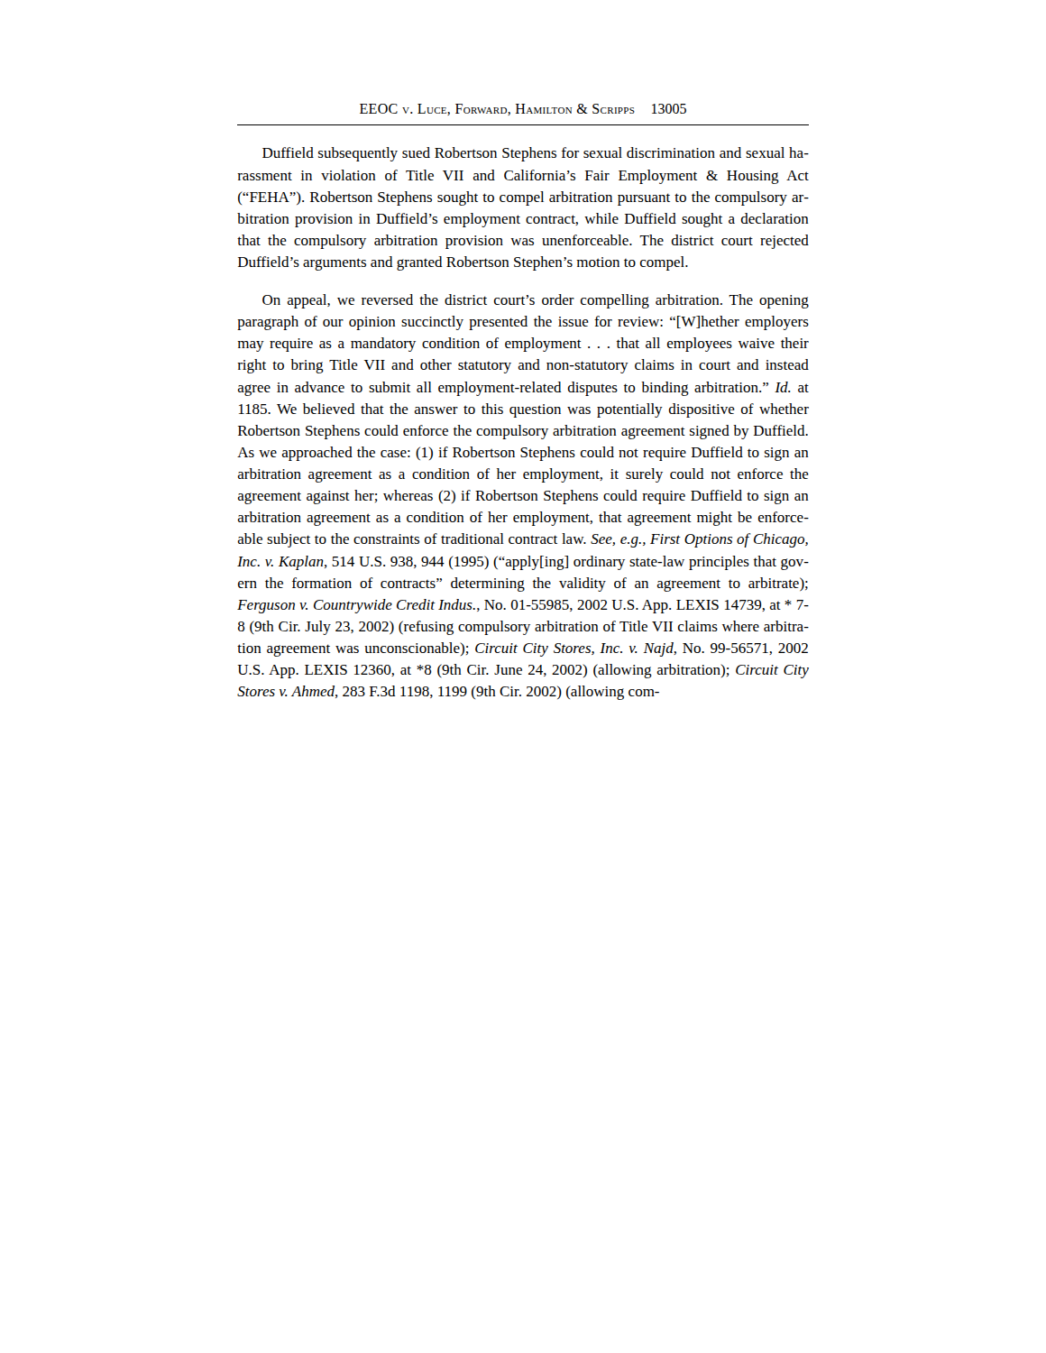EEOC v. Luce, Forward, Hamilton & Scripps 13005
Duffield subsequently sued Robertson Stephens for sexual discrimination and sexual harassment in violation of Title VII and California’s Fair Employment & Housing Act (“FEHA”). Robertson Stephens sought to compel arbitration pursuant to the compulsory arbitration provision in Duffield’s employment contract, while Duffield sought a declaration that the compulsory arbitration provision was unenforceable. The district court rejected Duffield’s arguments and granted Robertson Stephen’s motion to compel.
On appeal, we reversed the district court’s order compelling arbitration. The opening paragraph of our opinion succinctly presented the issue for review: “[W]hether employers may require as a mandatory condition of employment . . . that all employees waive their right to bring Title VII and other statutory and non-statutory claims in court and instead agree in advance to submit all employment-related disputes to binding arbitration.” Id. at 1185. We believed that the answer to this question was potentially dispositive of whether Robertson Stephens could enforce the compulsory arbitration agreement signed by Duffield. As we approached the case: (1) if Robertson Stephens could not require Duffield to sign an arbitration agreement as a condition of her employment, it surely could not enforce the agreement against her; whereas (2) if Robertson Stephens could require Duffield to sign an arbitration agreement as a condition of her employment, that agreement might be enforceable subject to the constraints of traditional contract law. See, e.g., First Options of Chicago, Inc. v. Kaplan, 514 U.S. 938, 944 (1995) (“apply[ing] ordinary state-law principles that govern the formation of contracts” determining the validity of an agreement to arbitrate); Ferguson v. Countrywide Credit Indus., No. 01-55985, 2002 U.S. App. LEXIS 14739, at * 7-8 (9th Cir. July 23, 2002) (refusing compulsory arbitration of Title VII claims where arbitration agreement was unconscionable); Circuit City Stores, Inc. v. Najd, No. 99-56571, 2002 U.S. App. LEXIS 12360, at *8 (9th Cir. June 24, 2002) (allowing arbitration); Circuit City Stores v. Ahmed, 283 F.3d 1198, 1199 (9th Cir. 2002) (allowing com-